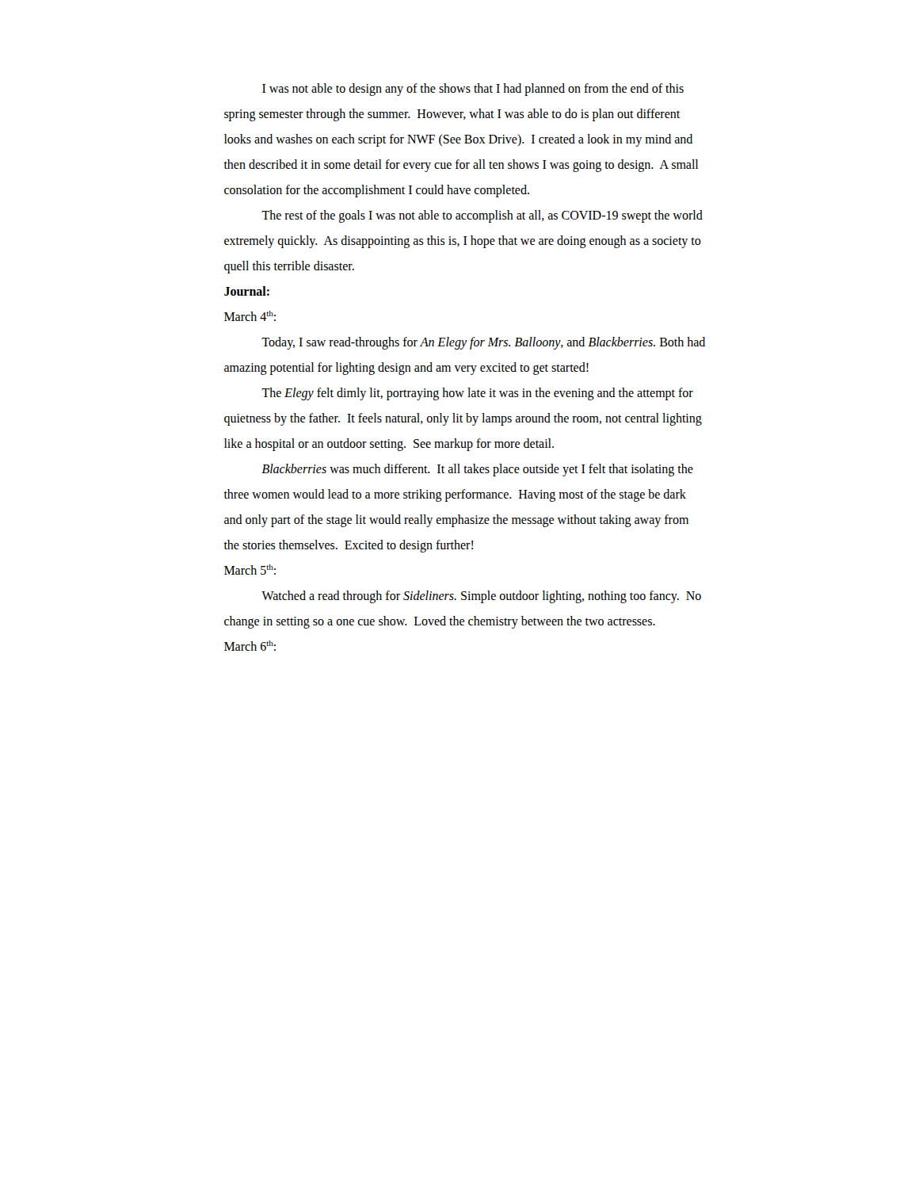I was not able to design any of the shows that I had planned on from the end of this spring semester through the summer. However, what I was able to do is plan out different looks and washes on each script for NWF (See Box Drive). I created a look in my mind and then described it in some detail for every cue for all ten shows I was going to design. A small consolation for the accomplishment I could have completed.
The rest of the goals I was not able to accomplish at all, as COVID-19 swept the world extremely quickly. As disappointing as this is, I hope that we are doing enough as a society to quell this terrible disaster.
Journal:
March 4th:
Today, I saw read-throughs for An Elegy for Mrs. Balloony, and Blackberries. Both had amazing potential for lighting design and am very excited to get started!
The Elegy felt dimly lit, portraying how late it was in the evening and the attempt for quietness by the father. It feels natural, only lit by lamps around the room, not central lighting like a hospital or an outdoor setting. See markup for more detail.
Blackberries was much different. It all takes place outside yet I felt that isolating the three women would lead to a more striking performance. Having most of the stage be dark and only part of the stage lit would really emphasize the message without taking away from the stories themselves. Excited to design further!
March 5th:
Watched a read through for Sideliners. Simple outdoor lighting, nothing too fancy. No change in setting so a one cue show. Loved the chemistry between the two actresses.
March 6th: